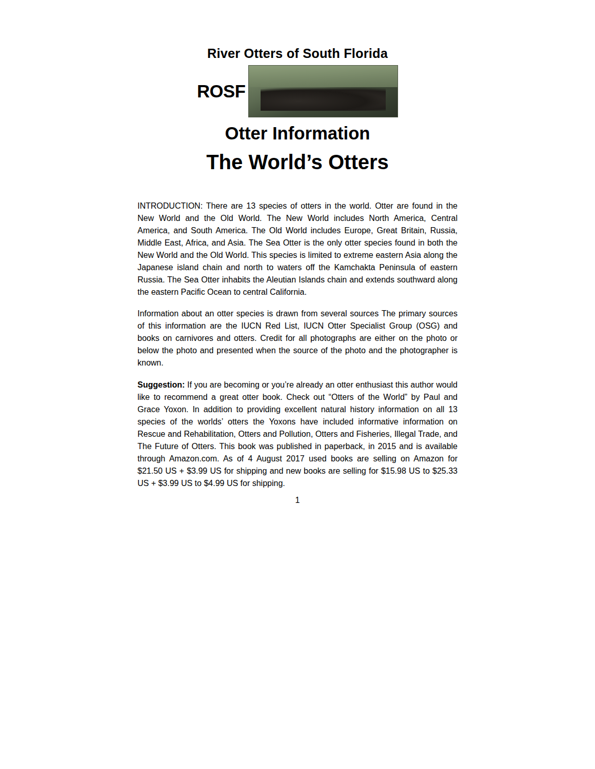River Otters of South Florida
ROSF
Otter Information
The World’s Otters
INTRODUCTION: There are 13 species of otters in the world. Otter are found in the New World and the Old World. The New World includes North America, Central America, and South America. The Old World includes Europe, Great Britain, Russia, Middle East, Africa, and Asia. The Sea Otter is the only otter species found in both the New World and the Old World. This species is limited to extreme eastern Asia along the Japanese island chain and north to waters off the Kamchakta Peninsula of eastern Russia. The Sea Otter inhabits the Aleutian Islands chain and extends southward along the eastern Pacific Ocean to central California.
Information about an otter species is drawn from several sources The primary sources of this information are the IUCN Red List, IUCN Otter Specialist Group (OSG) and books on carnivores and otters. Credit for all photographs are either on the photo or below the photo and presented when the source of the photo and the photographer is known.
Suggestion: If you are becoming or you’re already an otter enthusiast this author would like to recommend a great otter book. Check out “Otters of the World” by Paul and Grace Yoxon. In addition to providing excellent natural history information on all 13 species of the worlds’ otters the Yoxons have included informative information on Rescue and Rehabilitation, Otters and Pollution, Otters and Fisheries, Illegal Trade, and The Future of Otters. This book was published in paperback, in 2015 and is available through Amazon.com. As of 4 August 2017 used books are selling on Amazon for $21.50 US + $3.99 US for shipping and new books are selling for $15.98 US to $25.33 US + $3.99 US to $4.99 US for shipping.
1